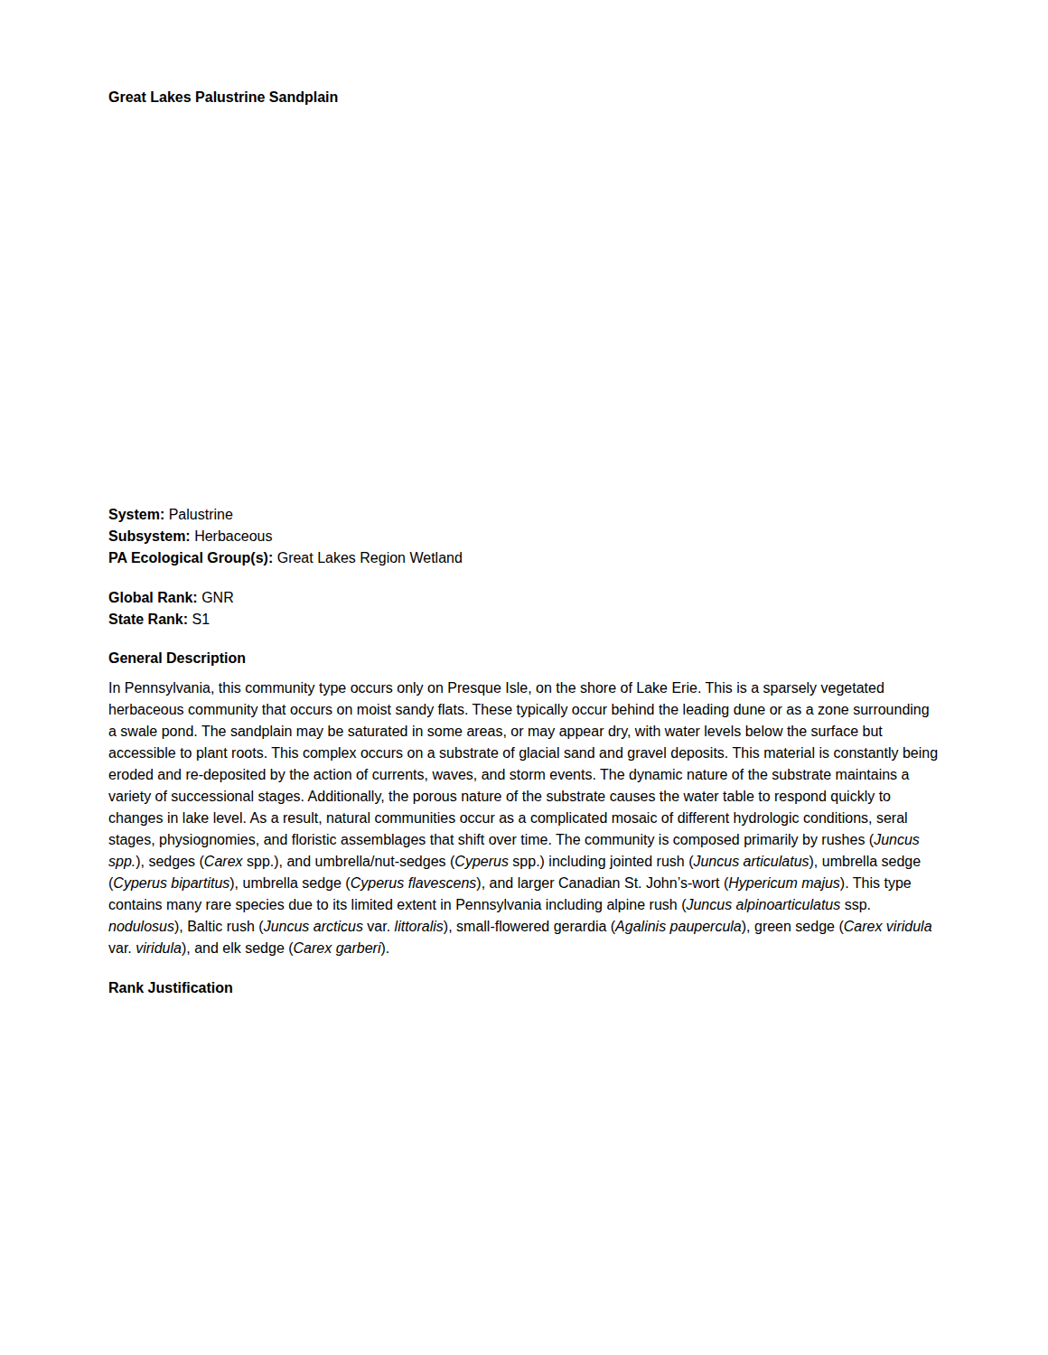Great Lakes Palustrine Sandplain
System: Palustrine
Subsystem: Herbaceous
PA Ecological Group(s): Great Lakes Region Wetland
Global Rank: GNR
State Rank: S1
General Description
In Pennsylvania, this community type occurs only on Presque Isle, on the shore of Lake Erie. This is a sparsely vegetated herbaceous community that occurs on moist sandy flats. These typically occur behind the leading dune or as a zone surrounding a swale pond. The sandplain may be saturated in some areas, or may appear dry, with water levels below the surface but accessible to plant roots. This complex occurs on a substrate of glacial sand and gravel deposits. This material is constantly being eroded and re-deposited by the action of currents, waves, and storm events. The dynamic nature of the substrate maintains a variety of successional stages. Additionally, the porous nature of the substrate causes the water table to respond quickly to changes in lake level. As a result, natural communities occur as a complicated mosaic of different hydrologic conditions, seral stages, physiognomies, and floristic assemblages that shift over time. The community is composed primarily by rushes (Juncus spp.), sedges (Carex spp.), and umbrella/nut-sedges (Cyperus spp.) including jointed rush (Juncus articulatus), umbrella sedge (Cyperus bipartitus), umbrella sedge (Cyperus flavescens), and larger Canadian St. John’s-wort (Hypericum majus). This type contains many rare species due to its limited extent in Pennsylvania including alpine rush (Juncus alpinoarticulatus ssp. nodulosus), Baltic rush (Juncus arcticus var. littoralis), small-flowered gerardia (Agalinis paupercula), green sedge (Carex viridula var. viridula), and elk sedge (Carex garberi).
Rank Justification